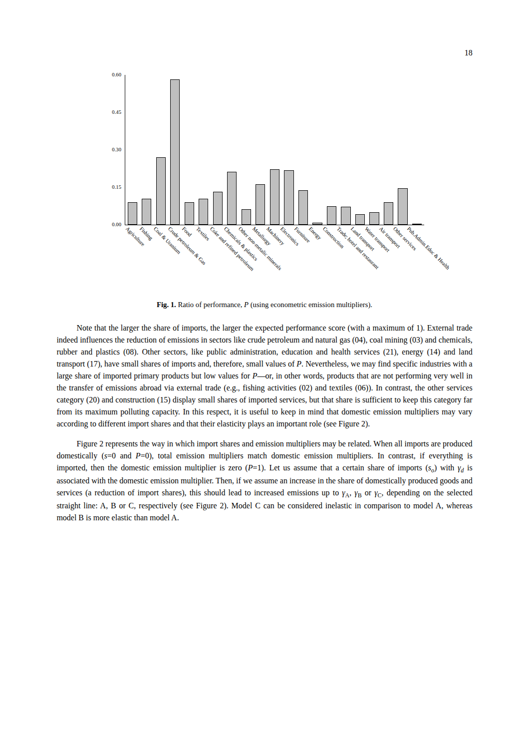18
0.60 0.45 0.30 0.15 0.00
Agriculture Fishing Coal & Uranium Crude petroleum & Gas Food Textiles Coke and refined petroleum Chemicals & plastics Other non-metalic minerals Metallurgy Machinery Electronics Furniture Energy Construction Trade; hotel and restaurant Land transport Water transport Air transport Other services Pub.Admin.Educ & Health
Fig. 1. Ratio of performance, P (using econometric emission multipliers).
Note that the larger the share of imports, the larger the expected performance score (with a maximum of 1). External trade indeed influences the reduction of emissions in sectors like crude petroleum and natural gas (04), coal mining (03) and chemicals, rubber and plastics (08). Other sectors, like public administration, education and health services (21), energy (14) and land transport (17), have small shares of imports and, therefore, small values of P. Nevertheless, we may find specific industries with a large share of imported primary products but low values for P—or, in other words, products that are not performing very well in the transfer of emissions abroad via external trade (e.g., fishing activities (02) and textiles (06)). In contrast, the other services category (20) and construction (15) display small shares of imported services, but that share is sufficient to keep this category far from its maximum polluting capacity. In this respect, it is useful to keep in mind that domestic emission multipliers may vary according to different import shares and that their elasticity plays an important role (see Figure 2).
Figure 2 represents the way in which import shares and emission multipliers may be related. When all imports are produced domestically (s=0 and P=0), total emission multipliers match domestic emission multipliers. In contrast, if everything is imported, then the domestic emission multiplier is zero (P=1). Let us assume that a certain share of imports (so) with γd is associated with the domestic emission multiplier. Then, if we assume an increase in the share of domestically produced goods and services (a reduction of import shares), this should lead to increased emissions up to γA, γB or γC, depending on the selected straight line: A, B or C, respectively (see Figure 2). Model C can be considered inelastic in comparison to model A, whereas model B is more elastic than model A.